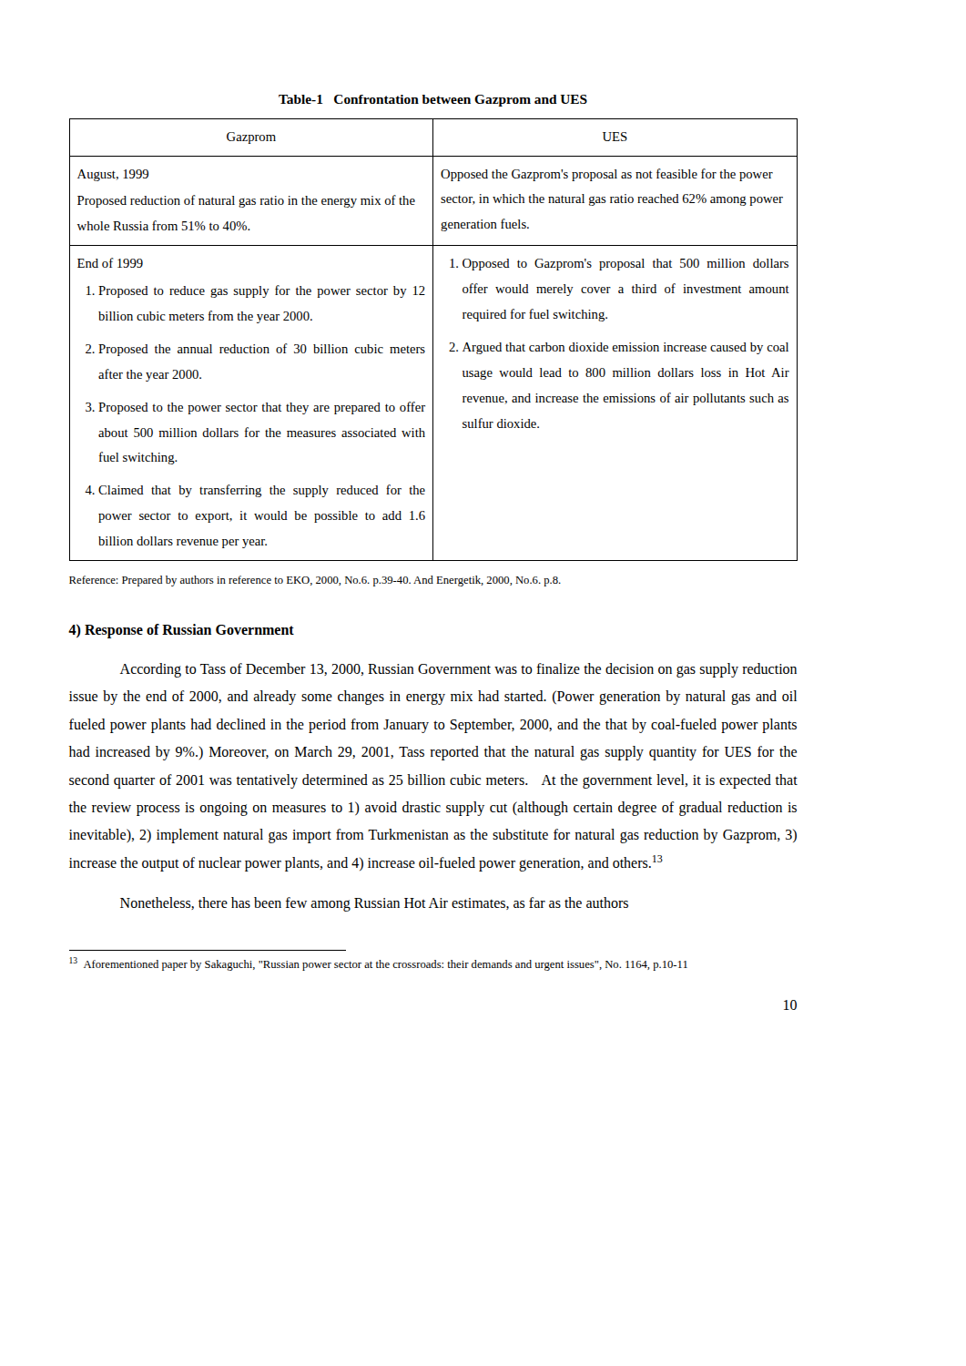Table-1 Confrontation between Gazprom and UES
| Gazprom | UES |
| --- | --- |
| August, 1999 | Opposed the Gazprom's proposal as not feasible for the power sector, in which the natural gas ratio reached 62% among power generation fuels. |
| Proposed reduction of natural gas ratio in the energy mix of the whole Russia from 51% to 40%. |
| End of 1999 | Opposed to Gazprom's proposal that 500 million dollars offer would merely cover a third of investment amount required for fuel switching. Argued that carbon dioxide emission increase caused by coal usage would lead to 800 million dollars loss in Hot Air revenue, and increase the emissions of air pollutants such as sulfur dioxide. |
| Proposed to reduce gas supply for the power sector by 12 billion cubic meters from the year 2000. Proposed the annual reduction of 30 billion cubic meters after the year 2000. Proposed to the power sector that they are prepared to offer about 500 million dollars for the measures associated with fuel switching. Claimed that by transferring the supply reduced for the power sector to export, it would be possible to add 1.6 billion dollars revenue per year. |
Reference: Prepared by authors in reference to EKO, 2000, No.6. p.39-40. And Energetik, 2000, No.6. p.8.
4) Response of Russian Government
According to Tass of December 13, 2000, Russian Government was to finalize the decision on gas supply reduction issue by the end of 2000, and already some changes in energy mix had started. (Power generation by natural gas and oil fueled power plants had declined in the period from January to September, 2000, and the that by coal-fueled power plants had increased by 9%.) Moreover, on March 29, 2001, Tass reported that the natural gas supply quantity for UES for the second quarter of 2001 was tentatively determined as 25 billion cubic meters. At the government level, it is expected that the review process is ongoing on measures to 1) avoid drastic supply cut (although certain degree of gradual reduction is inevitable), 2) implement natural gas import from Turkmenistan as the substitute for natural gas reduction by Gazprom, 3) increase the output of nuclear power plants, and 4) increase oil-fueled power generation, and others.13
Nonetheless, there has been few among Russian Hot Air estimates, as far as the authors
13 Aforementioned paper by Sakaguchi, "Russian power sector at the crossroads: their demands and urgent issues", No. 1164, p.10-11
10